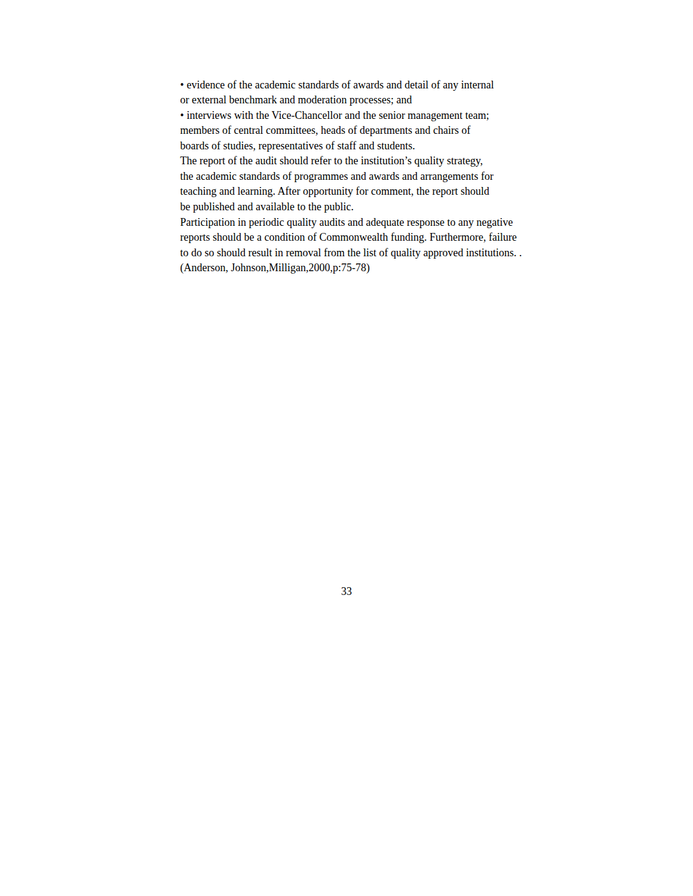• evidence of the academic standards of awards and detail of any internal or external benchmark and moderation processes; and
• interviews with the Vice-Chancellor and the senior management team; members of central committees, heads of departments and chairs of boards of studies, representatives of staff and students.
The report of the audit should refer to the institution’s quality strategy, the academic standards of programmes and awards and arrangements for teaching and learning. After opportunity for comment, the report should be published and available to the public.
Participation in periodic quality audits and adequate response to any negative reports should be a condition of Commonwealth funding. Furthermore, failure to do so should result in removal from the list of quality approved institutions. .(Anderson, Johnson,Milligan,2000,p:75-78)
33